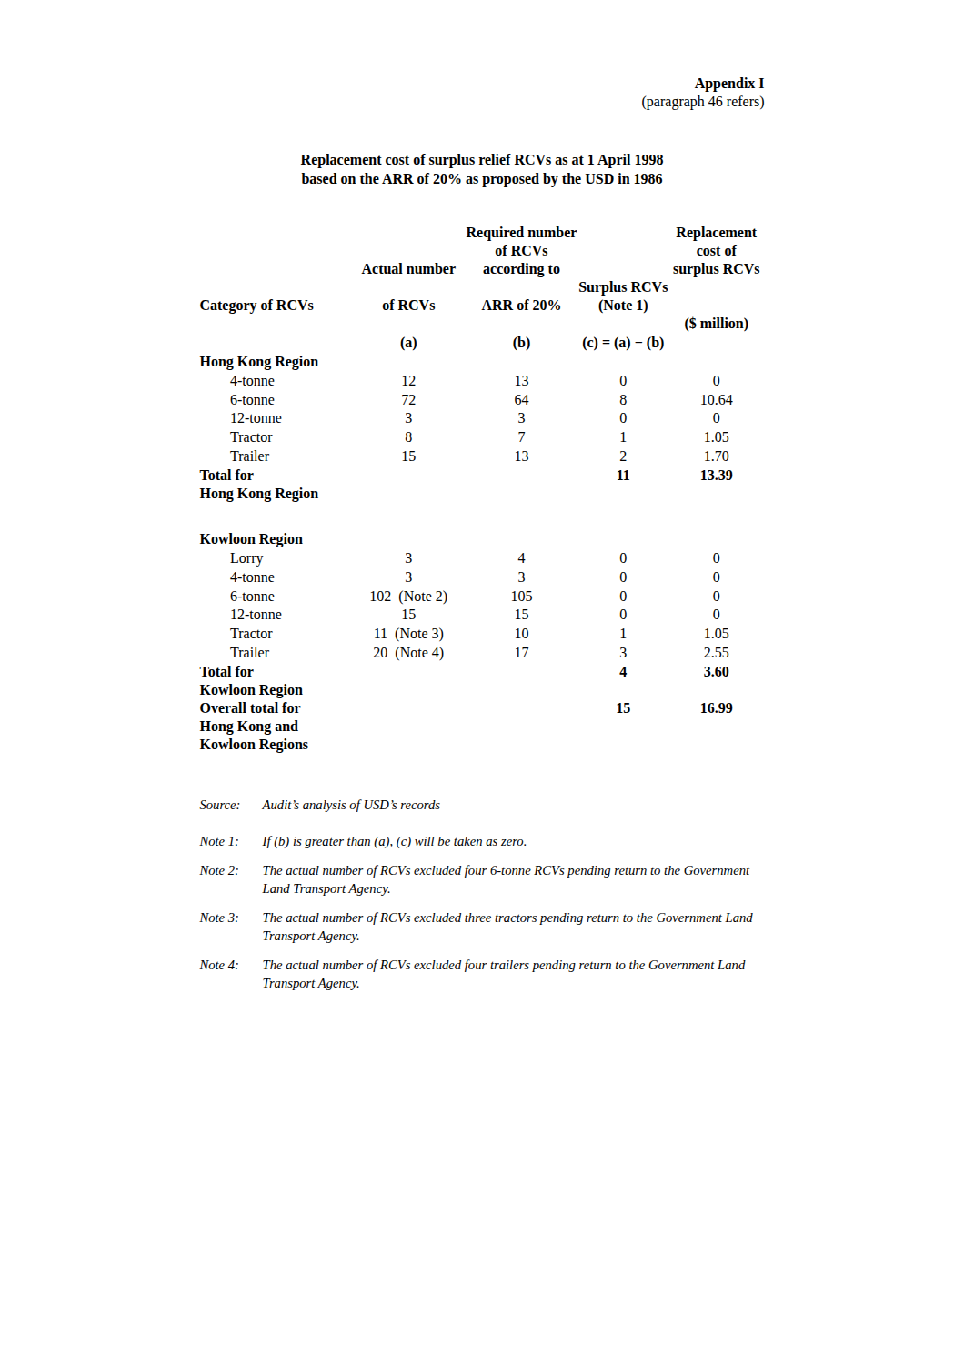Appendix I
(paragraph 46 refers)
Replacement cost of surplus relief RCVs as at 1 April 1998
based on the ARR of 20% as proposed by the USD in 1986
| | | Required number of RCVs | | Replacement cost of |
| --- | --- | --- | --- | --- |
| | Actual number | according to | | surplus RCVs |
| Category of RCVs | of RCVs | ARR of 20% | Surplus RCVs (Note 1) | |
| | | | | ($ million) |
| | (a) | (b) | (c) = (a) − (b) | |
| Hong Kong Region |
| 4-tonne | 12 | 13 | 0 | 0 |
| 6-tonne | 72 | 64 | 8 | 10.64 |
| 12-tonne | 3 | 3 | 0 | 0 |
| Tractor | 8 | 7 | 1 | 1.05 |
| Trailer | 15 | 13 | 2 | 1.70 |
| Total for Hong Kong Region | | | 11 | 13.39 |
| Kowloon Region |
| Lorry | 3 | 4 | 0 | 0 |
| 4-tonne | 3 | 3 | 0 | 0 |
| 6-tonne | 102 (Note 2) | 105 | 0 | 0 |
| 12-tonne | 15 | 15 | 0 | 0 |
| Tractor | 11 (Note 3) | 10 | 1 | 1.05 |
| Trailer | 20 (Note 4) | 17 | 3 | 2.55 |
| Total for Kowloon Region | | | 4 | 3.60 |
| Overall total for Hong Kong and Kowloon Regions | | | 15 | 16.99 |
Source: Audit’s analysis of USD’s records
Note 1: If (b) is greater than (a), (c) will be taken as zero.
Note 2: The actual number of RCVs excluded four 6-tonne RCVs pending return to the Government Land Transport Agency.
Note 3: The actual number of RCVs excluded three tractors pending return to the Government Land Transport Agency.
Note 4: The actual number of RCVs excluded four trailers pending return to the Government Land Transport Agency.